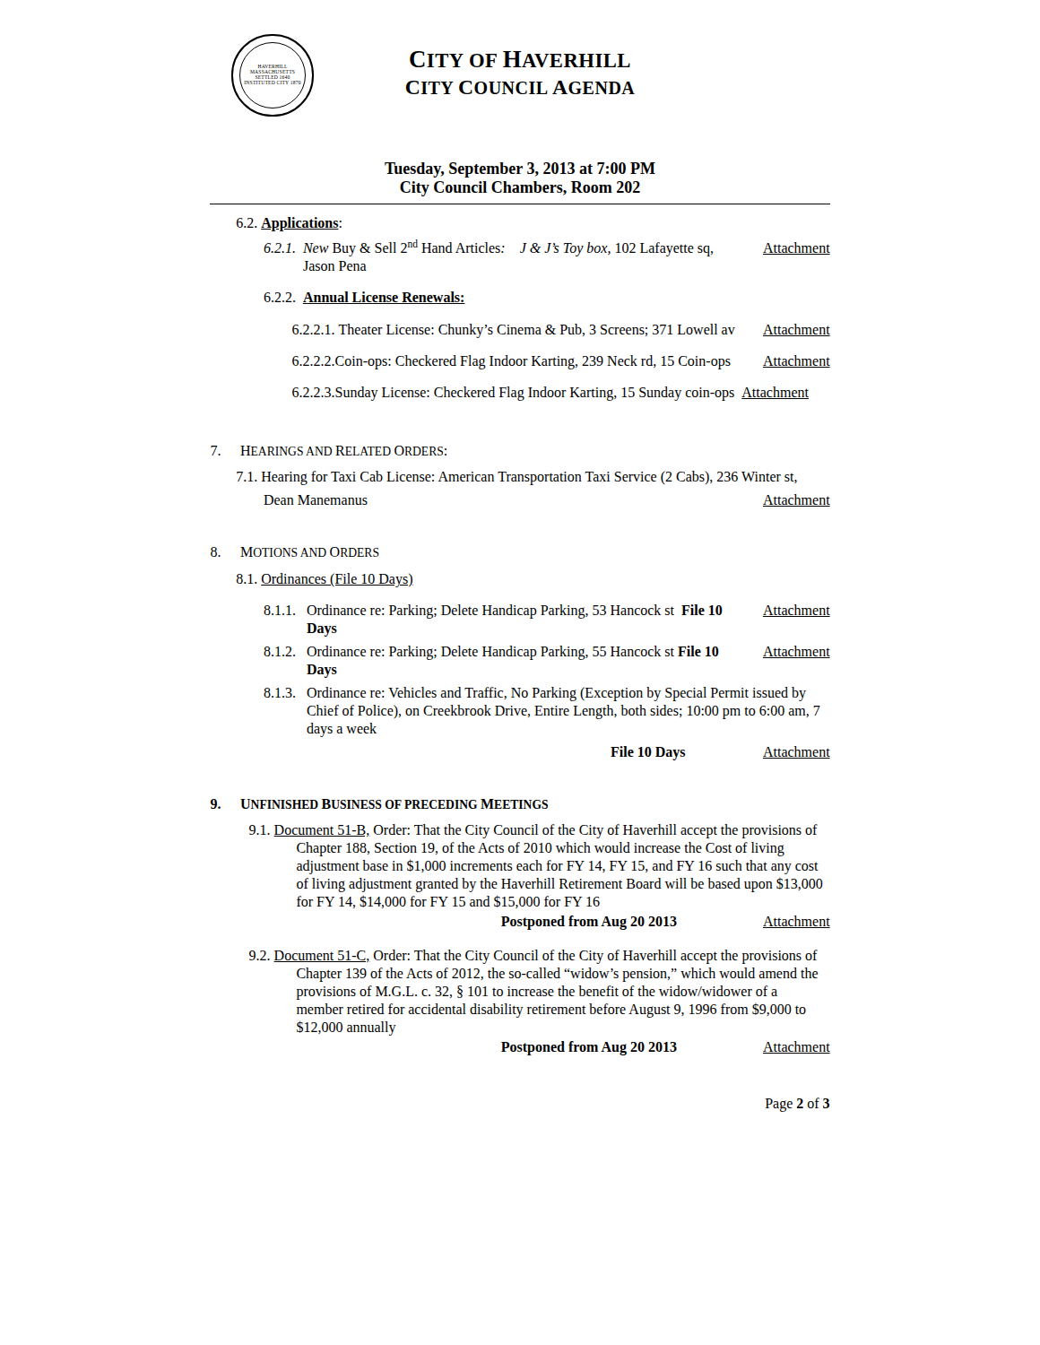HAVERHILL
MASSACHUSETTS
SETTLED 1640
INSTITUTED CITY 1870
CITY OF HAVERHILL
CITY COUNCIL AGENDA
Tuesday, September 3, 2013 at 7:00 PM
City Council Chambers, Room 202
6.2.
Applications:
6.2.1.
New Buy & Sell 2nd Hand Articles: J & J’s Toy box, 102 Lafayette sq, Jason Pena
Attachment
6.2.2.
Annual License Renewals:
6.2.2.1.
Theater License: Chunky’s Cinema & Pub, 3 Screens; 371 Lowell av
Attachment
6.2.2.2.
Coin-ops: Checkered Flag Indoor Karting, 239 Neck rd, 15 Coin-ops
Attachment
6.2.2.3.
Sunday License: Checkered Flag Indoor Karting, 15 Sunday coin-ops Attachment
7.
HEARINGS AND RELATED ORDERS:
7.1.
Hearing for Taxi Cab License: American Transportation Taxi Service (2 Cabs), 236 Winter st,
Dean Manemanus
Attachment
8.
MOTIONS AND ORDERS
8.1.
Ordinances (File 10 Days)
8.1.1.
Ordinance re: Parking; Delete Handicap Parking, 53 Hancock st File 10 Days
Attachment
8.1.2.
Ordinance re: Parking; Delete Handicap Parking, 55 Hancock st File 10 Days
Attachment
8.1.3.
Ordinance re: Vehicles and Traffic, No Parking (Exception by Special Permit issued by Chief of Police), on Creekbrook Drive, Entire Length, both sides; 10:00 pm to 6:00 am, 7 days a week
File 10 Days
Attachment
9.
UNFINISHED BUSINESS OF PRECEDING MEETINGS
9.1. Document 51-B, Order: That the City Council of the City of Haverhill accept the provisions of Chapter 188, Section 19, of the Acts of 2010 which would increase the Cost of living adjustment base in $1,000 increments each for FY 14, FY 15, and FY 16 such that any cost of living adjustment granted by the Haverhill Retirement Board will be based upon $13,000 for FY 14, $14,000 for FY 15 and $15,000 for FY 16
Postponed from Aug 20 2013
Attachment
9.2. Document 51-C, Order: That the City Council of the City of Haverhill accept the provisions of Chapter 139 of the Acts of 2012, the so-called “widow’s pension,” which would amend the provisions of M.G.L. c. 32, § 101 to increase the benefit of the widow/widower of a member retired for accidental disability retirement before August 9, 1996 from $9,000 to $12,000 annually
Postponed from Aug 20 2013
Attachment
Page 2 of 3